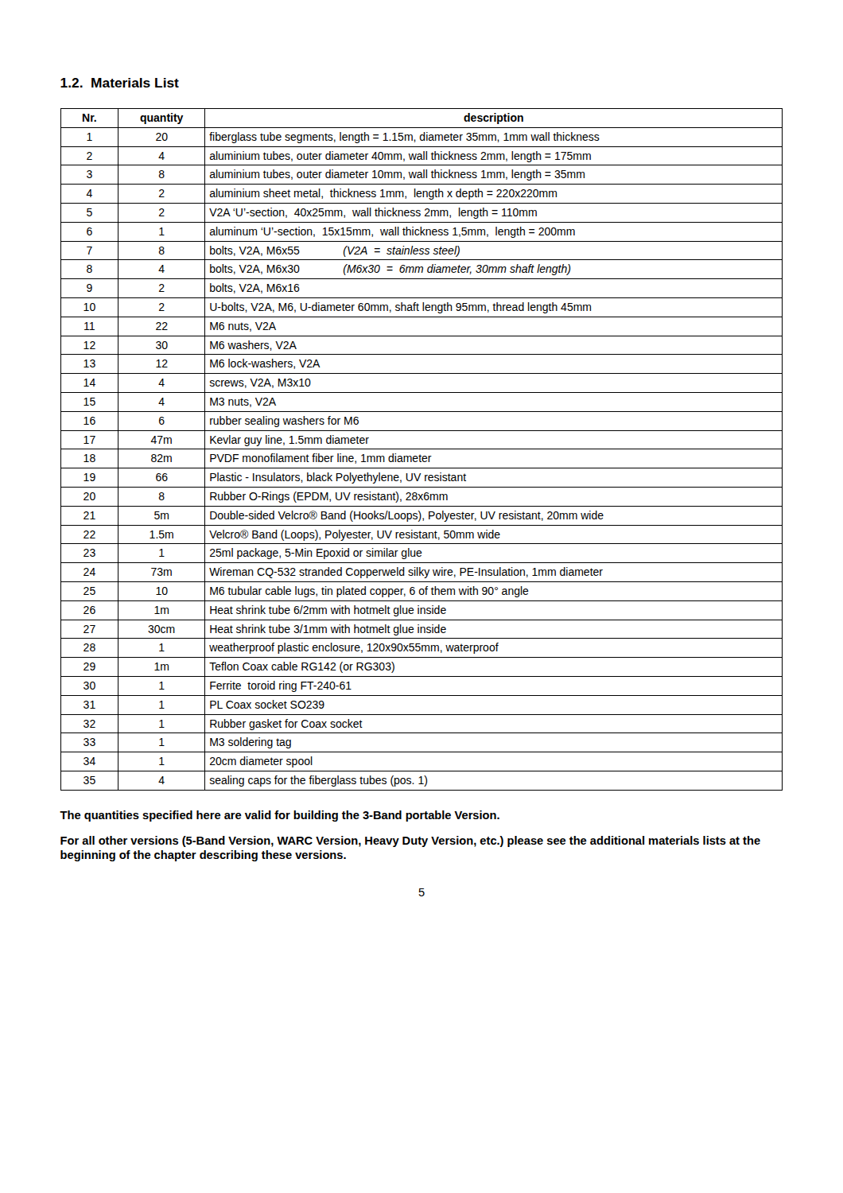1.2. Materials List
| Nr. | quantity | description |
| --- | --- | --- |
| 1 | 20 | fiberglass tube segments, length = 1.15m, diameter 35mm, 1mm wall thickness |
| 2 | 4 | aluminium tubes, outer diameter 40mm, wall thickness 2mm, length = 175mm |
| 3 | 8 | aluminium tubes, outer diameter 10mm, wall thickness 1mm, length = 35mm |
| 4 | 2 | aluminium sheet metal, thickness 1mm, length x depth = 220x220mm |
| 5 | 2 | V2A ‘U’-section, 40x25mm, wall thickness 2mm, length = 110mm |
| 6 | 1 | aluminum ‘U’-section, 15x15mm, wall thickness 1,5mm, length = 200mm |
| 7 | 8 | bolts, V2A, M6x55 (V2A = stainless steel) |
| 8 | 4 | bolts, V2A, M6x30 (M6x30 = 6mm diameter, 30mm shaft length) |
| 9 | 2 | bolts, V2A, M6x16 |
| 10 | 2 | U-bolts, V2A, M6, U-diameter 60mm, shaft length 95mm, thread length 45mm |
| 11 | 22 | M6 nuts, V2A |
| 12 | 30 | M6 washers, V2A |
| 13 | 12 | M6 lock-washers, V2A |
| 14 | 4 | screws, V2A, M3x10 |
| 15 | 4 | M3 nuts, V2A |
| 16 | 6 | rubber sealing washers for M6 |
| 17 | 47m | Kevlar guy line, 1.5mm diameter |
| 18 | 82m | PVDF monofilament fiber line, 1mm diameter |
| 19 | 66 | Plastic - Insulators, black Polyethylene, UV resistant |
| 20 | 8 | Rubber O-Rings (EPDM, UV resistant), 28x6mm |
| 21 | 5m | Double-sided Velcro® Band (Hooks/Loops), Polyester, UV resistant, 20mm wide |
| 22 | 1.5m | Velcro® Band (Loops), Polyester, UV resistant, 50mm wide |
| 23 | 1 | 25ml package, 5-Min Epoxid or similar glue |
| 24 | 73m | Wireman CQ-532 stranded Copperweld silky wire, PE-Insulation, 1mm diameter |
| 25 | 10 | M6 tubular cable lugs, tin plated copper, 6 of them with 90° angle |
| 26 | 1m | Heat shrink tube 6/2mm with hotmelt glue inside |
| 27 | 30cm | Heat shrink tube 3/1mm with hotmelt glue inside |
| 28 | 1 | weatherproof plastic enclosure, 120x90x55mm, waterproof |
| 29 | 1m | Teflon Coax cable RG142 (or RG303) |
| 30 | 1 | Ferrite toroid ring FT-240-61 |
| 31 | 1 | PL Coax socket SO239 |
| 32 | 1 | Rubber gasket for Coax socket |
| 33 | 1 | M3 soldering tag |
| 34 | 1 | 20cm diameter spool |
| 35 | 4 | sealing caps for the fiberglass tubes (pos. 1) |
The quantities specified here are valid for building the 3-Band portable Version.
For all other versions (5-Band Version, WARC Version, Heavy Duty Version, etc.) please see the additional materials lists at the beginning of the chapter describing these versions.
5